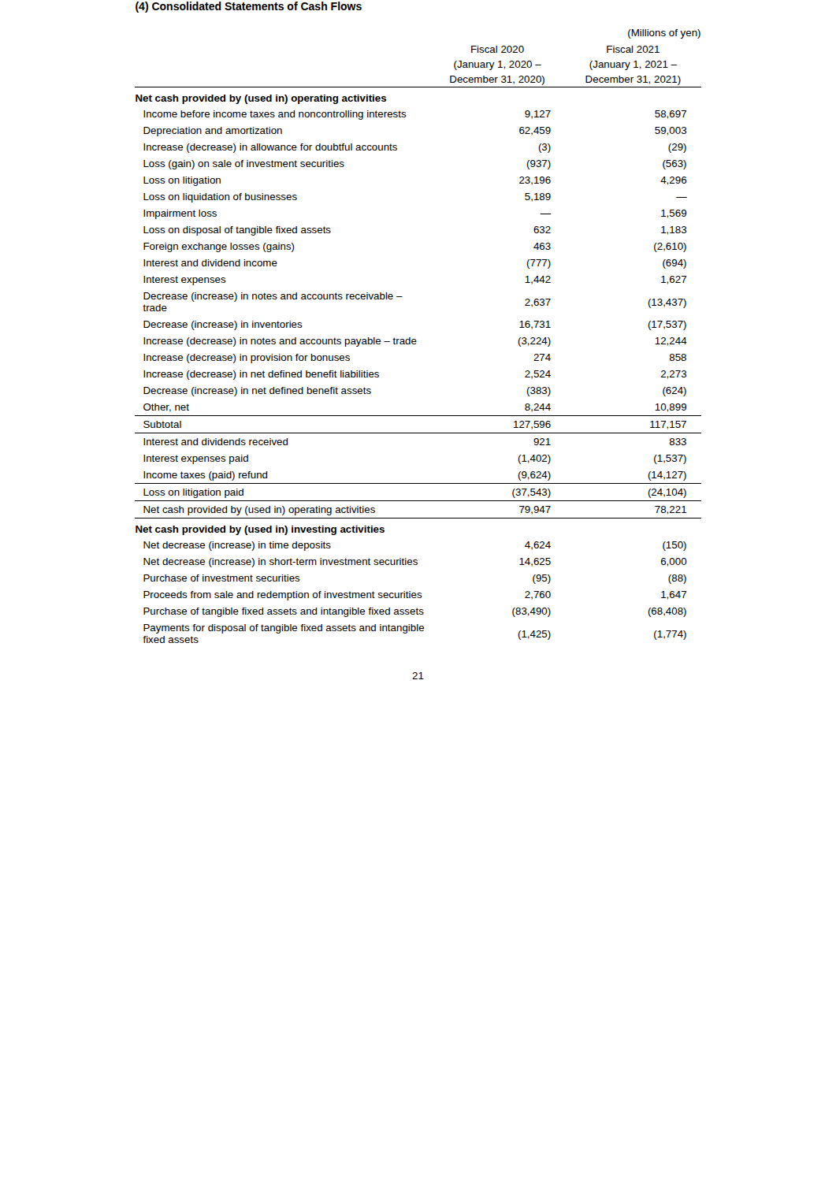(4) Consolidated Statements of Cash Flows
(Millions of yen)
| | Fiscal 2020 | Fiscal 2021 |
| --- | --- | --- |
| | (January 1, 2020 – | (January 1, 2021 – |
| | December 31, 2020) | December 31, 2021) |
| Net cash provided by (used in) operating activities |
| Income before income taxes and noncontrolling interests | 9,127 | 58,697 |
| Depreciation and amortization | 62,459 | 59,003 |
| Increase (decrease) in allowance for doubtful accounts | (3) | (29) |
| Loss (gain) on sale of investment securities | (937) | (563) |
| Loss on litigation | 23,196 | 4,296 |
| Loss on liquidation of businesses | 5,189 | — |
| Impairment loss | — | 1,569 |
| Loss on disposal of tangible fixed assets | 632 | 1,183 |
| Foreign exchange losses (gains) | 463 | (2,610) |
| Interest and dividend income | (777) | (694) |
| Interest expenses | 1,442 | 1,627 |
| Decrease (increase) in notes and accounts receivable – trade | 2,637 | (13,437) |
| Decrease (increase) in inventories | 16,731 | (17,537) |
| Increase (decrease) in notes and accounts payable – trade | (3,224) | 12,244 |
| Increase (decrease) in provision for bonuses | 274 | 858 |
| Increase (decrease) in net defined benefit liabilities | 2,524 | 2,273 |
| Decrease (increase) in net defined benefit assets | (383) | (624) |
| Other, net | 8,244 | 10,899 |
| Subtotal | 127,596 | 117,157 |
| Interest and dividends received | 921 | 833 |
| Interest expenses paid | (1,402) | (1,537) |
| Income taxes (paid) refund | (9,624) | (14,127) |
| Loss on litigation paid | (37,543) | (24,104) |
| Net cash provided by (used in) operating activities | 79,947 | 78,221 |
| Net cash provided by (used in) investing activities |
| Net decrease (increase) in time deposits | 4,624 | (150) |
| Net decrease (increase) in short-term investment securities | 14,625 | 6,000 |
| Purchase of investment securities | (95) | (88) |
| Proceeds from sale and redemption of investment securities | 2,760 | 1,647 |
| Purchase of tangible fixed assets and intangible fixed assets | (83,490) | (68,408) |
| Payments for disposal of tangible fixed assets and intangible fixed assets | (1,425) | (1,774) |
21